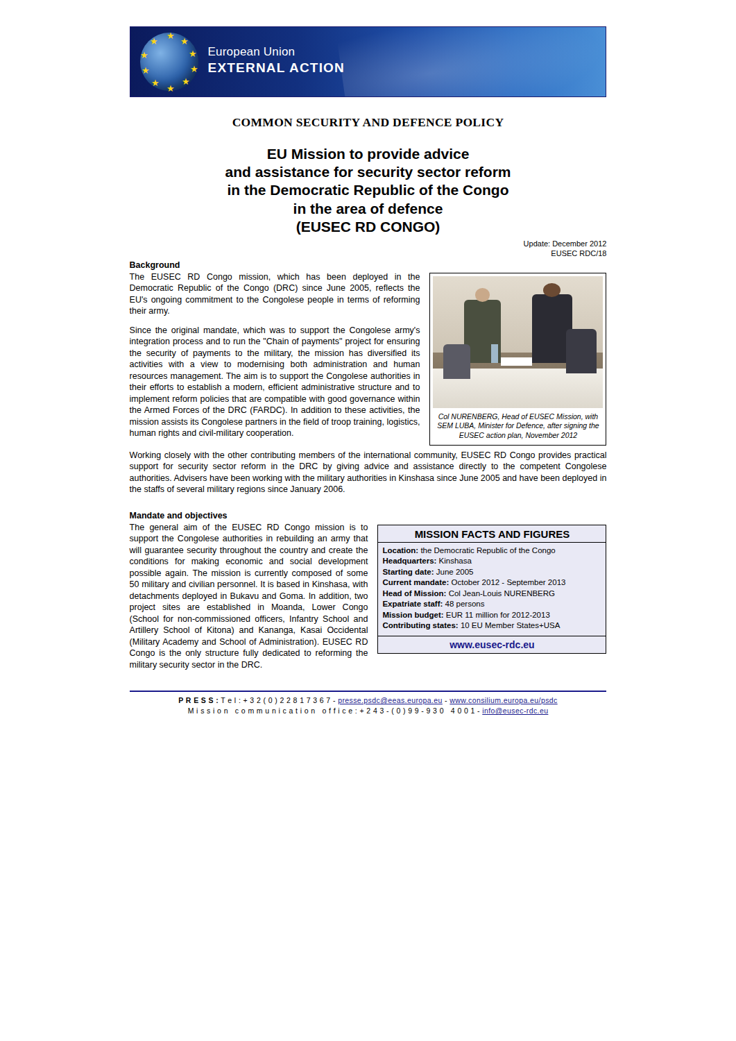★ ★ ★ ★ ★ ★ ★ ★ ★ ★
European Union
EXTERNAL ACTION
COMMON SECURITY AND DEFENCE POLICY
EU Mission to provide advice
and assistance for security sector reform
in the Democratic Republic of the Congo
in the area of defence
(EUSEC RD CONGO)
Update: December 2012
EUSEC RDC/18
Background
Col NURENBERG, Head of EUSEC Mission, with SEM LUBA, Minister for Defence, after signing the EUSEC action plan, November 2012
The EUSEC RD Congo mission, which has been deployed in the Democratic Republic of the Congo (DRC) since June 2005, reflects the EU's ongoing commitment to the Congolese people in terms of reforming their army.
Since the original mandate, which was to support the Congolese army's integration process and to run the "Chain of payments" project for ensuring the security of payments to the military, the mission has diversified its activities with a view to modernising both administration and human resources management. The aim is to support the Congolese authorities in their efforts to establish a modern, efficient administrative structure and to implement reform policies that are compatible with good governance within the Armed Forces of the DRC (FARDC). In addition to these activities, the mission assists its Congolese partners in the field of troop training, logistics, human rights and civil-military cooperation.
Working closely with the other contributing members of the international community, EUSEC RD Congo provides practical support for security sector reform in the DRC by giving advice and assistance directly to the competent Congolese authorities. Advisers have been working with the military authorities in Kinshasa since June 2005 and have been deployed in the staffs of several military regions since January 2006.
Mandate and objectives
MISSION FACTS AND FIGURES
Location: the Democratic Republic of the Congo
Headquarters: Kinshasa
Starting date: June 2005
Current mandate: October 2012 - September 2013
Head of Mission: Col Jean-Louis NURENBERG
Expatriate staff: 48 persons
Mission budget: EUR 11 million for 2012-2013
Contributing states: 10 EU Member States+USA
www.eusec-rdc.eu
The general aim of the EUSEC RD Congo mission is to support the Congolese authorities in rebuilding an army that will guarantee security throughout the country and create the conditions for making economic and social development possible again. The mission is currently composed of some 50 military and civilian personnel. It is based in Kinshasa, with detachments deployed in Bukavu and Goma. In addition, two project sites are established in Moanda, Lower Congo (School for non-commissioned officers, Infantry School and Artillery School of Kitona) and Kananga, Kasai Occidental (Military Academy and School of Administration). EUSEC RD Congo is the only structure fully dedicated to reforming the military security sector in the DRC.
P R E S S : T e l : + 3 2 ( 0 ) 2 2 8 1 7 3 6 7 - presse.psdc@eeas.europa.eu - www.consilium.europa.eu/psdc
M i s s i o n c o m m u n i c a t i o n o f f i c e : + 2 4 3 - ( 0 ) 9 9 - 9 3 0 4 0 0 1 - info@eusec-rdc.eu